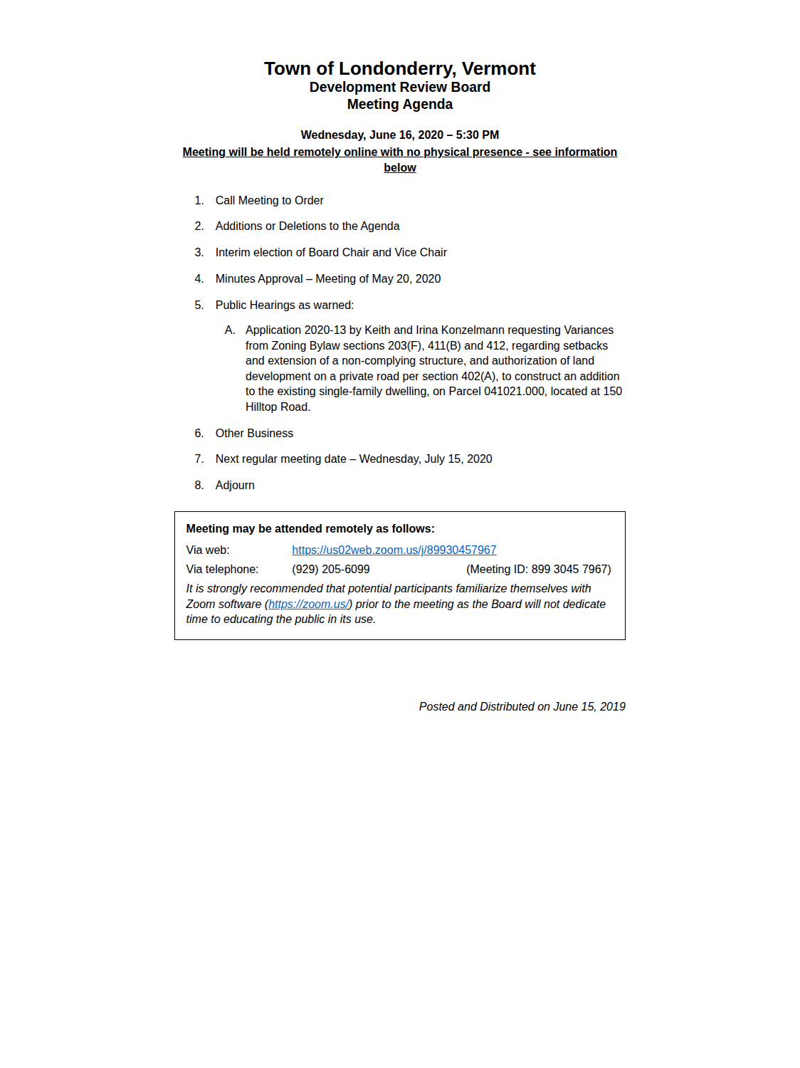Town of Londonderry, Vermont
Development Review Board
Meeting Agenda
Wednesday, June 16, 2020 – 5:30 PM
Meeting will be held remotely online with no physical presence - see information below
Call Meeting to Order
Additions or Deletions to the Agenda
Interim election of Board Chair and Vice Chair
Minutes Approval – Meeting of May 20, 2020
Public Hearings as warned:
Application 2020-13 by Keith and Irina Konzelmann requesting Variances from Zoning Bylaw sections 203(F), 411(B) and 412, regarding setbacks and extension of a non-complying structure, and authorization of land development on a private road per section 402(A), to construct an addition to the existing single-family dwelling, on Parcel 041021.000, located at 150 Hilltop Road.
Other Business
Next regular meeting date – Wednesday, July 15, 2020
Adjourn
Meeting may be attended remotely as follows:
Via web:
https://us02web.zoom.us/j/89930457967
Via telephone:
(929) 205-6099(Meeting ID: 899 3045 7967)
It is strongly recommended that potential participants familiarize themselves with Zoom software (https://zoom.us/) prior to the meeting as the Board will not dedicate time to educating the public in its use.
Posted and Distributed on June 15, 2019